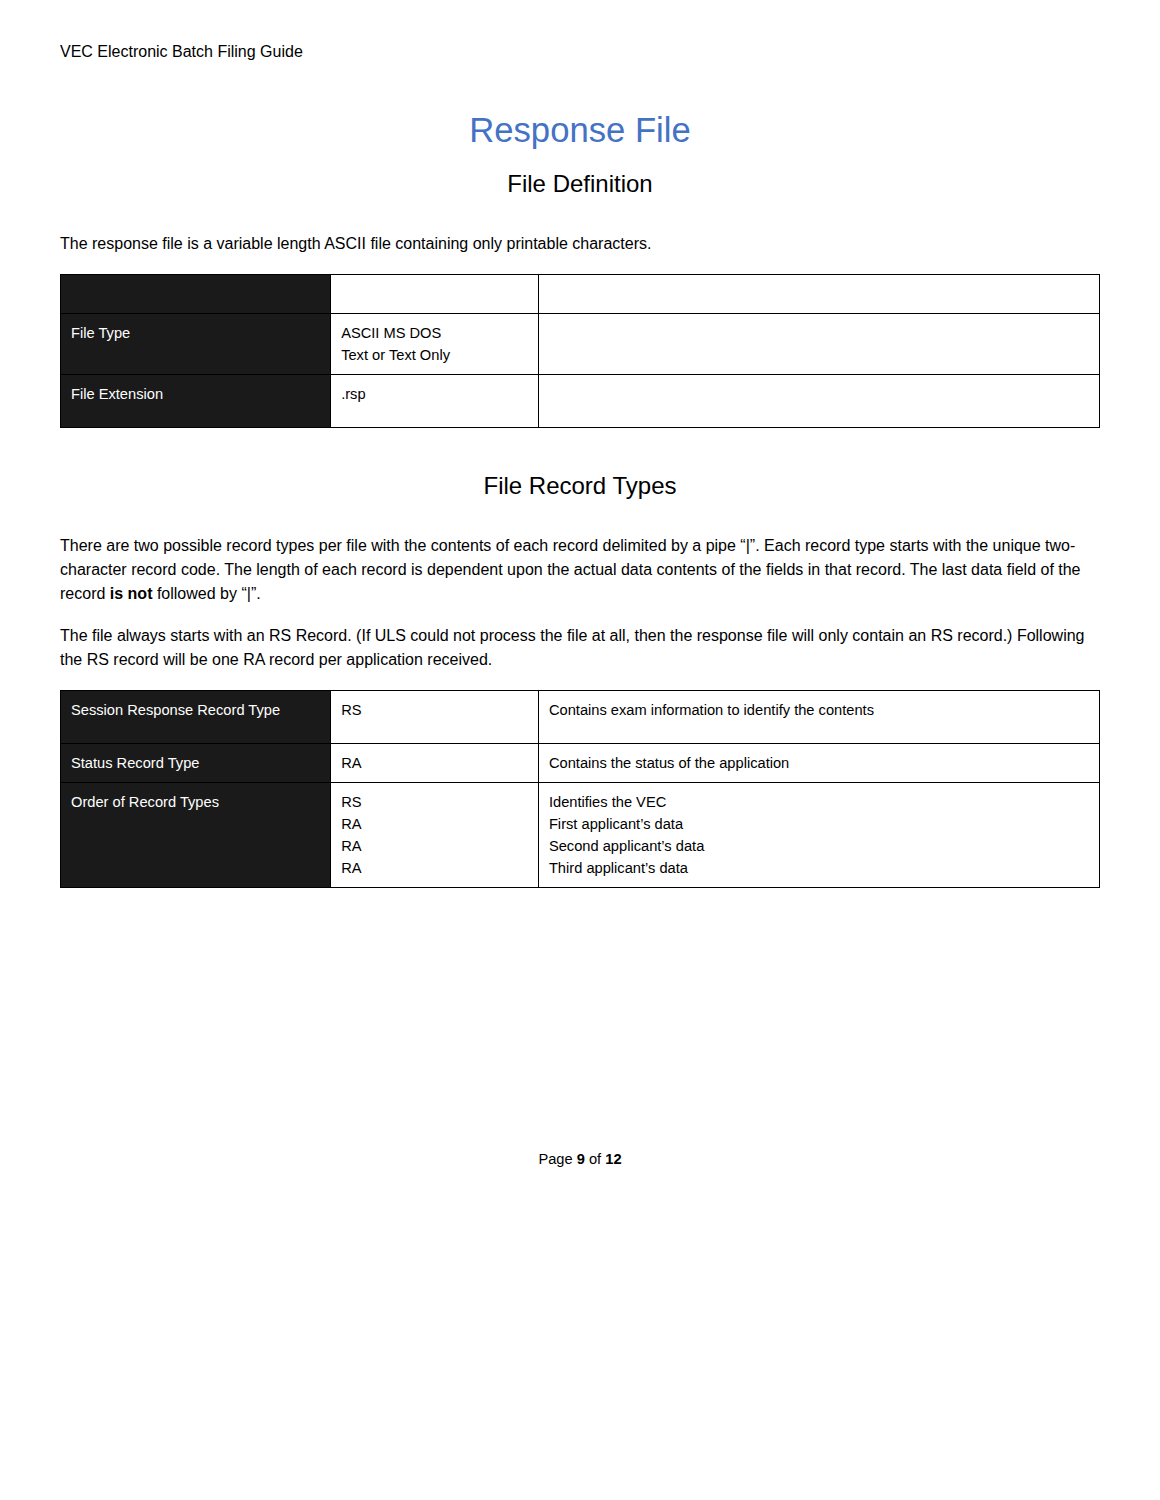VEC Electronic Batch Filing Guide
Response File
File Definition
The response file is a variable length ASCII file containing only printable characters.
| File Type | ASCII MS DOS Text or Text Only | |
| File Extension | .rsp | |
File Record Types
There are two possible record types per file with the contents of each record delimited by a pipe “|”. Each record type starts with the unique two-character record code. The length of each record is dependent upon the actual data contents of the fields in that record. The last data field of the record is not followed by “|”.
The file always starts with an RS Record. (If ULS could not process the file at all, then the response file will only contain an RS record.) Following the RS record will be one RA record per application received.
| Session Response Record Type | RS | Contains exam information to identify the contents |
| Status Record Type | RA | Contains the status of the application |
| Order of Record Types | RS RA RA RA | Identifies the VEC First applicant’s data Second applicant’s data Third applicant’s data |
Page 9 of 12